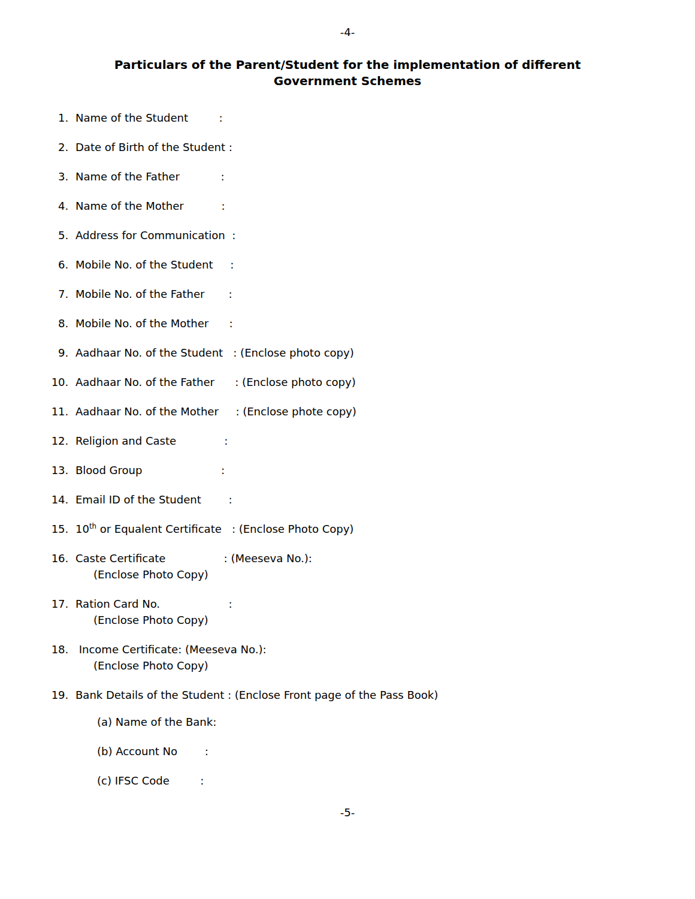-4-
Particulars of the Parent/Student for the implementation of different
Government Schemes
Name of the Student :
Date of Birth of the Student :
Name of the Father :
Name of the Mother :
Address for Communication :
Mobile No. of the Student :
Mobile No. of the Father :
Mobile No. of the Mother :
Aadhaar No. of the Student : (Enclose photo copy)
Aadhaar No. of the Father : (Enclose photo copy)
Aadhaar No. of the Mother : (Enclose phote copy)
Religion and Caste :
Blood Group :
Email ID of the Student :
10th or Equalent Certificate : (Enclose Photo Copy)
Caste Certificate : (Meeseva No.): (Enclose Photo Copy)
Ration Card No. : (Enclose Photo Copy)
Income Certificate: (Meeseva No.): (Enclose Photo Copy)
Bank Details of the Student : (Enclose Front page of the Pass Book)
(a) Name of the Bank:
(b) Account No :
(c) IFSC Code :
-5-